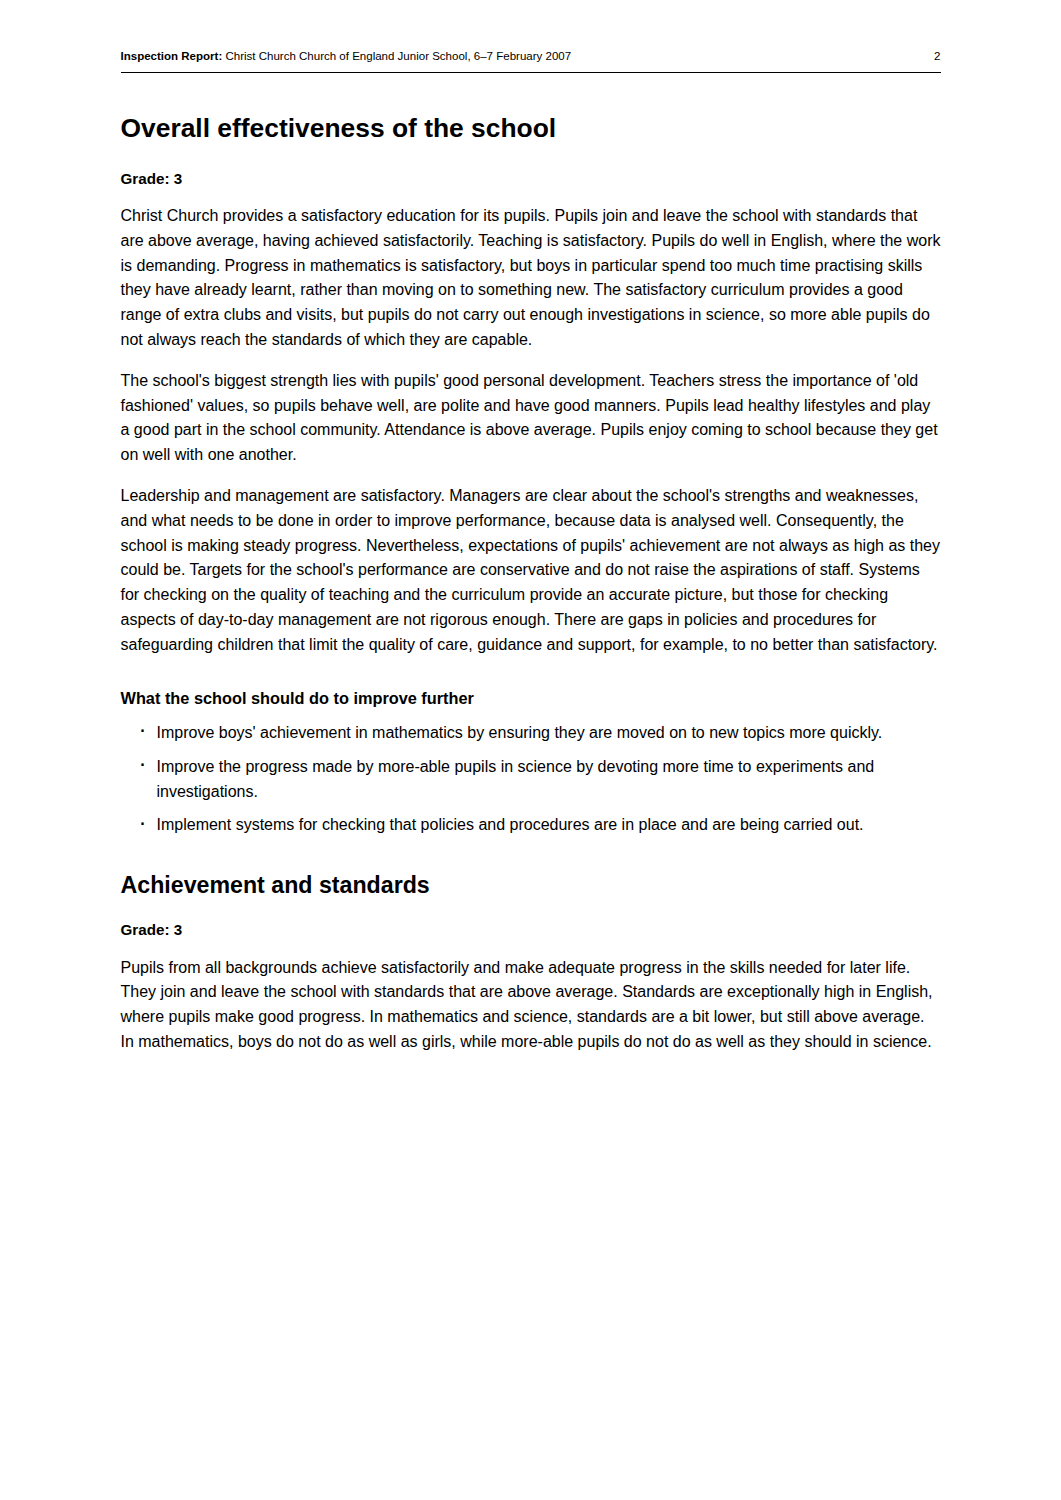Inspection Report: Christ Church Church of England Junior School, 6–7 February 2007
2
Overall effectiveness of the school
Grade: 3
Christ Church provides a satisfactory education for its pupils. Pupils join and leave the school with standards that are above average, having achieved satisfactorily. Teaching is satisfactory. Pupils do well in English, where the work is demanding. Progress in mathematics is satisfactory, but boys in particular spend too much time practising skills they have already learnt, rather than moving on to something new. The satisfactory curriculum provides a good range of extra clubs and visits, but pupils do not carry out enough investigations in science, so more able pupils do not always reach the standards of which they are capable.
The school's biggest strength lies with pupils' good personal development. Teachers stress the importance of 'old fashioned' values, so pupils behave well, are polite and have good manners. Pupils lead healthy lifestyles and play a good part in the school community. Attendance is above average. Pupils enjoy coming to school because they get on well with one another.
Leadership and management are satisfactory. Managers are clear about the school's strengths and weaknesses, and what needs to be done in order to improve performance, because data is analysed well. Consequently, the school is making steady progress. Nevertheless, expectations of pupils' achievement are not always as high as they could be. Targets for the school's performance are conservative and do not raise the aspirations of staff. Systems for checking on the quality of teaching and the curriculum provide an accurate picture, but those for checking aspects of day-to-day management are not rigorous enough. There are gaps in policies and procedures for safeguarding children that limit the quality of care, guidance and support, for example, to no better than satisfactory.
What the school should do to improve further
Improve boys' achievement in mathematics by ensuring they are moved on to new topics more quickly.
Improve the progress made by more-able pupils in science by devoting more time to experiments and investigations.
Implement systems for checking that policies and procedures are in place and are being carried out.
Achievement and standards
Grade: 3
Pupils from all backgrounds achieve satisfactorily and make adequate progress in the skills needed for later life. They join and leave the school with standards that are above average. Standards are exceptionally high in English, where pupils make good progress. In mathematics and science, standards are a bit lower, but still above average. In mathematics, boys do not do as well as girls, while more-able pupils do not do as well as they should in science.